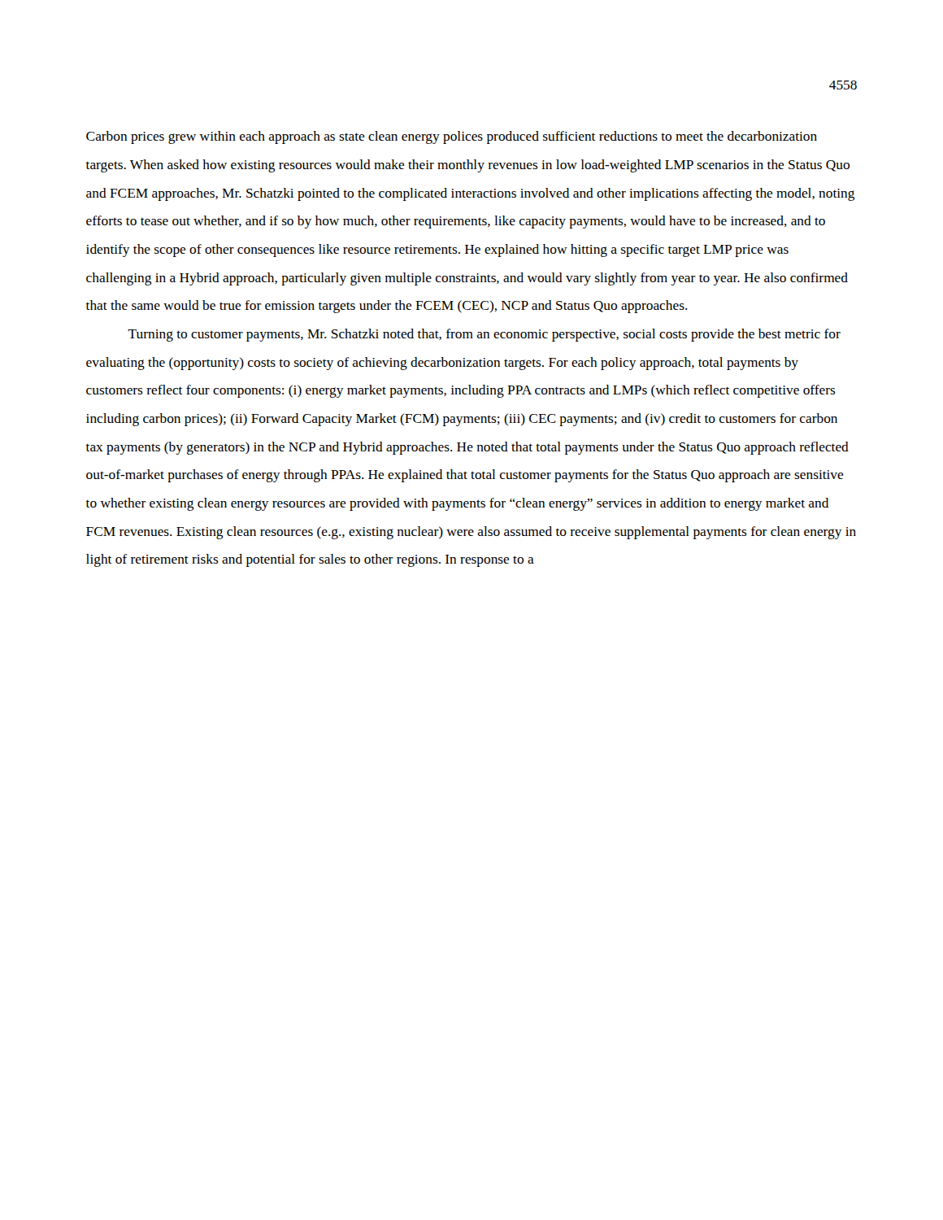4558
Carbon prices grew within each approach as state clean energy polices produced sufficient reductions to meet the decarbonization targets. When asked how existing resources would make their monthly revenues in low load-weighted LMP scenarios in the Status Quo and FCEM approaches, Mr. Schatzki pointed to the complicated interactions involved and other implications affecting the model, noting efforts to tease out whether, and if so by how much, other requirements, like capacity payments, would have to be increased, and to identify the scope of other consequences like resource retirements. He explained how hitting a specific target LMP price was challenging in a Hybrid approach, particularly given multiple constraints, and would vary slightly from year to year. He also confirmed that the same would be true for emission targets under the FCEM (CEC), NCP and Status Quo approaches.
Turning to customer payments, Mr. Schatzki noted that, from an economic perspective, social costs provide the best metric for evaluating the (opportunity) costs to society of achieving decarbonization targets. For each policy approach, total payments by customers reflect four components: (i) energy market payments, including PPA contracts and LMPs (which reflect competitive offers including carbon prices); (ii) Forward Capacity Market (FCM) payments; (iii) CEC payments; and (iv) credit to customers for carbon tax payments (by generators) in the NCP and Hybrid approaches. He noted that total payments under the Status Quo approach reflected out-of-market purchases of energy through PPAs. He explained that total customer payments for the Status Quo approach are sensitive to whether existing clean energy resources are provided with payments for “clean energy” services in addition to energy market and FCM revenues. Existing clean resources (e.g., existing nuclear) were also assumed to receive supplemental payments for clean energy in light of retirement risks and potential for sales to other regions. In response to a